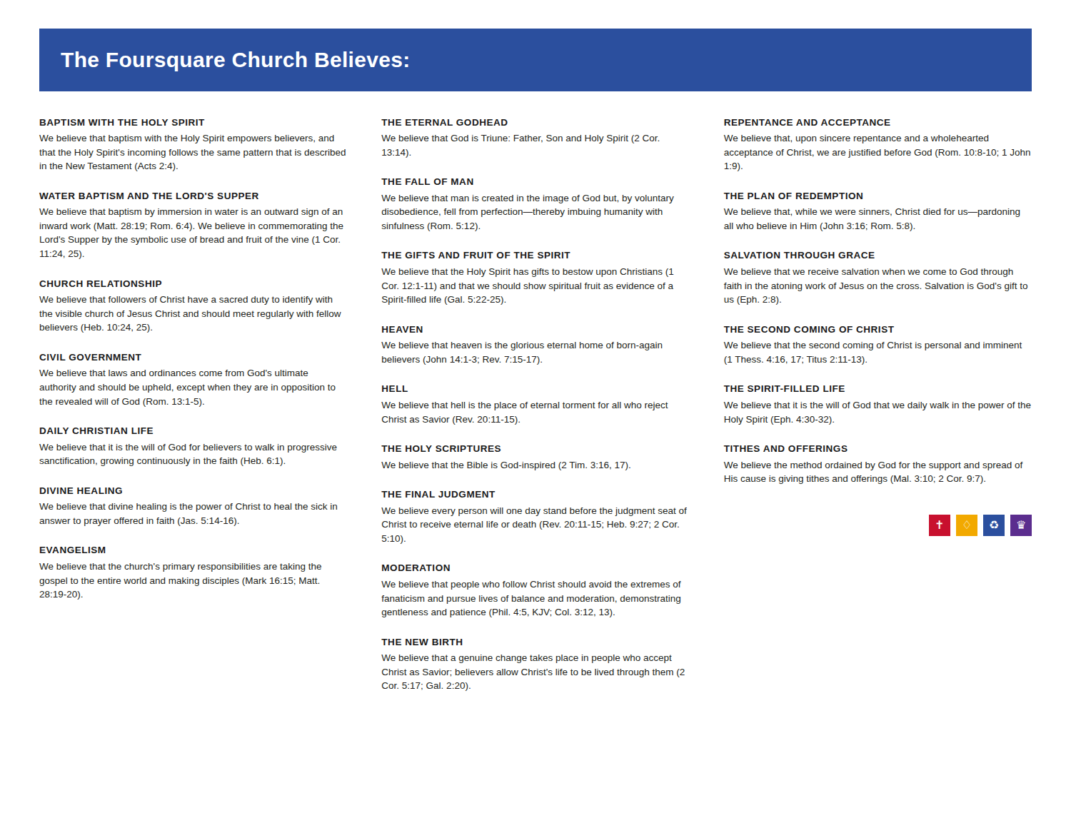The Foursquare Church Believes:
Baptism with the Holy Spirit
We believe that baptism with the Holy Spirit empowers believers, and that the Holy Spirit's incoming follows the same pattern that is described in the New Testament (Acts 2:4).
Water Baptism and the Lord's Supper
We believe that baptism by immersion in water is an outward sign of an inward work (Matt. 28:19; Rom. 6:4). We believe in commemorating the Lord's Supper by the symbolic use of bread and fruit of the vine (1 Cor. 11:24, 25).
Church Relationship
We believe that followers of Christ have a sacred duty to identify with the visible church of Jesus Christ and should meet regularly with fellow believers (Heb. 10:24, 25).
Civil Government
We believe that laws and ordinances come from God's ultimate authority and should be upheld, except when they are in opposition to the revealed will of God (Rom. 13:1-5).
Daily Christian Life
We believe that it is the will of God for believers to walk in progressive sanctification, growing continuously in the faith (Heb. 6:1).
Divine Healing
We believe that divine healing is the power of Christ to heal the sick in answer to prayer offered in faith (Jas. 5:14-16).
Evangelism
We believe that the church's primary responsibilities are taking the gospel to the entire world and making disciples (Mark 16:15; Matt. 28:19-20).
The Eternal Godhead
We believe that God is Triune: Father, Son and Holy Spirit (2 Cor. 13:14).
The Fall of Man
We believe that man is created in the image of God but, by voluntary disobedience, fell from perfection—thereby imbuing humanity with sinfulness (Rom. 5:12).
The Gifts and Fruit of the Spirit
We believe that the Holy Spirit has gifts to bestow upon Christians (1 Cor. 12:1-11) and that we should show spiritual fruit as evidence of a Spirit-filled life (Gal. 5:22-25).
Heaven
We believe that heaven is the glorious eternal home of born-again believers (John 14:1-3; Rev. 7:15-17).
Hell
We believe that hell is the place of eternal torment for all who reject Christ as Savior (Rev. 20:11-15).
The Holy Scriptures
We believe that the Bible is God-inspired (2 Tim. 3:16, 17).
The Final Judgment
We believe every person will one day stand before the judgment seat of Christ to receive eternal life or death (Rev. 20:11-15; Heb. 9:27; 2 Cor. 5:10).
Moderation
We believe that people who follow Christ should avoid the extremes of fanaticism and pursue lives of balance and moderation, demonstrating gentleness and patience (Phil. 4:5, KJV; Col. 3:12, 13).
The New Birth
We believe that a genuine change takes place in people who accept Christ as Savior; believers allow Christ's life to be lived through them (2 Cor. 5:17; Gal. 2:20).
Repentance and Acceptance
We believe that, upon sincere repentance and a wholehearted acceptance of Christ, we are justified before God (Rom. 10:8-10; 1 John 1:9).
The Plan of Redemption
We believe that, while we were sinners, Christ died for us—pardoning all who believe in Him (John 3:16; Rom. 5:8).
Salvation Through Grace
We believe that we receive salvation when we come to God through faith in the atoning work of Jesus on the cross. Salvation is God's gift to us (Eph. 2:8).
The Second Coming of Christ
We believe that the second coming of Christ is personal and imminent (1 Thess. 4:16, 17; Titus 2:11-13).
The Spirit-Filled Life
We believe that it is the will of God that we daily walk in the power of the Holy Spirit (Eph. 4:30-32).
Tithes and Offerings
We believe the method ordained by God for the support and spread of His cause is giving tithes and offerings (Mal. 3:10; 2 Cor. 9:7).
✝ ♢ ♻ ♛